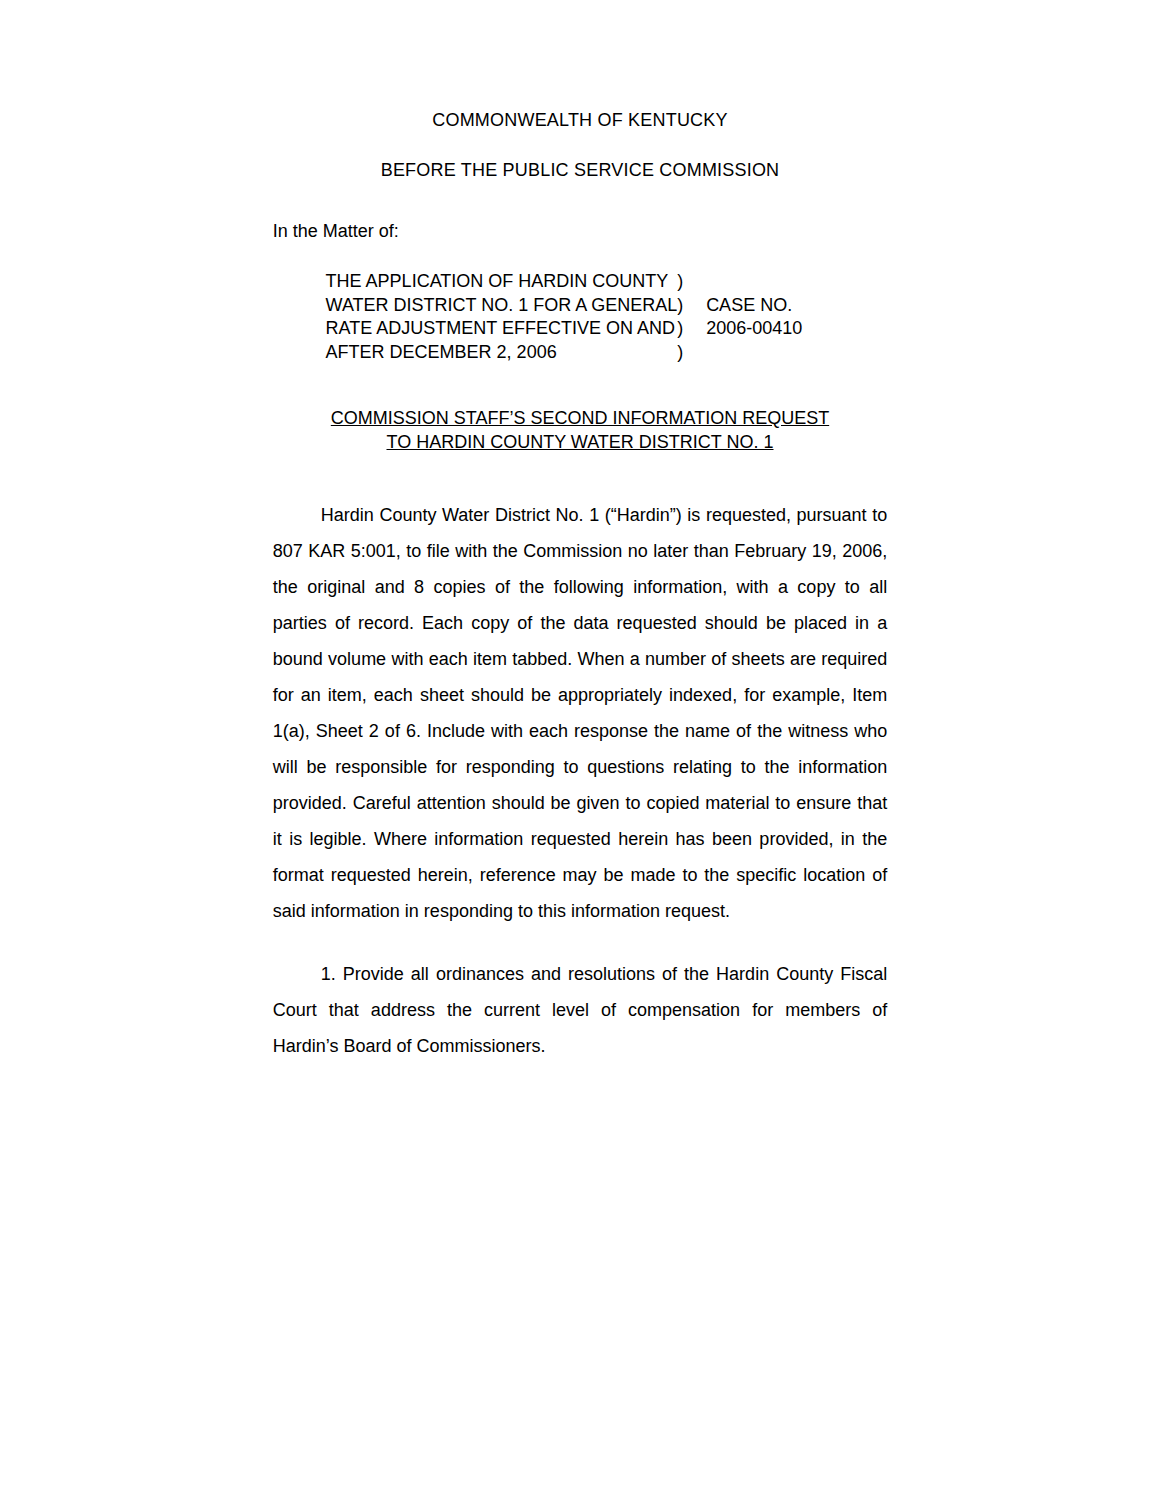COMMONWEALTH OF KENTUCKY
BEFORE THE PUBLIC SERVICE COMMISSION
In the Matter of:
| THE APPLICATION OF HARDIN COUNTY | ) | |
| WATER DISTRICT NO. 1 FOR A GENERAL | ) | CASE NO. |
| RATE ADJUSTMENT EFFECTIVE ON AND | ) | 2006-00410 |
| AFTER DECEMBER 2, 2006 | ) | |
COMMISSION STAFF’S SECOND INFORMATION REQUEST
TO HARDIN COUNTY WATER DISTRICT NO. 1
Hardin County Water District No. 1 (“Hardin”) is requested, pursuant to 807 KAR 5:001, to file with the Commission no later than February 19, 2006, the original and 8 copies of the following information, with a copy to all parties of record. Each copy of the data requested should be placed in a bound volume with each item tabbed. When a number of sheets are required for an item, each sheet should be appropriately indexed, for example, Item 1(a), Sheet 2 of 6. Include with each response the name of the witness who will be responsible for responding to questions relating to the information provided. Careful attention should be given to copied material to ensure that it is legible. Where information requested herein has been provided, in the format requested herein, reference may be made to the specific location of said information in responding to this information request.
1. Provide all ordinances and resolutions of the Hardin County Fiscal Court that address the current level of compensation for members of Hardin’s Board of Commissioners.